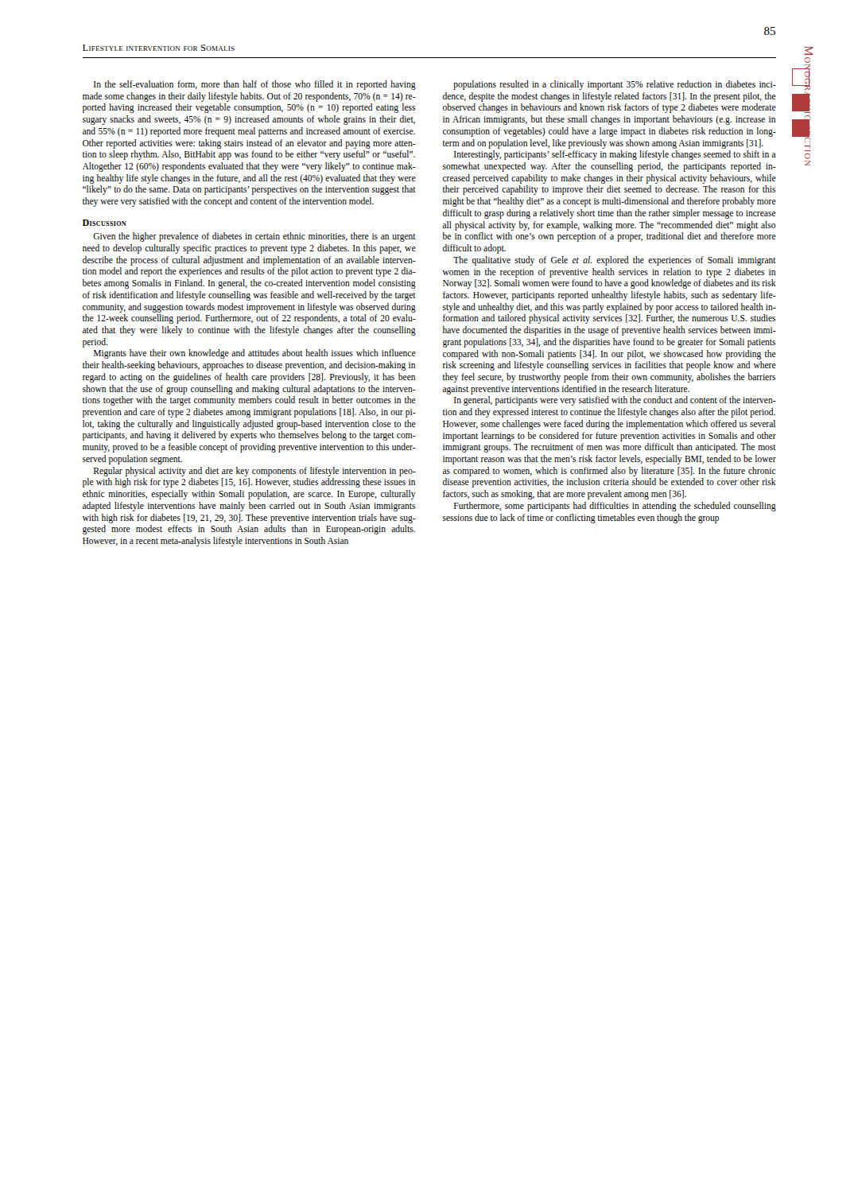85
Lifestyle intervention for Somalis
Monographic section
In the self-evaluation form, more than half of those who filled it in reported having made some changes in their daily lifestyle habits. Out of 20 respondents, 70% (n = 14) reported having increased their vegetable consumption, 50% (n = 10) reported eating less sugary snacks and sweets, 45% (n = 9) increased amounts of whole grains in their diet, and 55% (n = 11) reported more frequent meal patterns and increased amount of exercise. Other reported activities were: taking stairs instead of an elevator and paying more attention to sleep rhythm. Also, BitHabit app was found to be either “very useful” or “useful”. Altogether 12 (60%) respondents evaluated that they were “very likely” to continue making healthy life style changes in the future, and all the rest (40%) evaluated that they were “likely” to do the same. Data on participants’ perspectives on the intervention suggest that they were very satisfied with the concept and content of the intervention model.
Discussion
Given the higher prevalence of diabetes in certain ethnic minorities, there is an urgent need to develop culturally specific practices to prevent type 2 diabetes. In this paper, we describe the process of cultural adjustment and implementation of an available intervention model and report the experiences and results of the pilot action to prevent type 2 diabetes among Somalis in Finland. In general, the co-created intervention model consisting of risk identification and lifestyle counselling was feasible and well-received by the target community, and suggestion towards modest improvement in lifestyle was observed during the 12-week counselling period. Furthermore, out of 22 respondents, a total of 20 evaluated that they were likely to continue with the lifestyle changes after the counselling period.
Migrants have their own knowledge and attitudes about health issues which influence their health-seeking behaviours, approaches to disease prevention, and decision-making in regard to acting on the guidelines of health care providers [28]. Previously, it has been shown that the use of group counselling and making cultural adaptations to the interventions together with the target community members could result in better outcomes in the prevention and care of type 2 diabetes among immigrant populations [18]. Also, in our pilot, taking the culturally and linguistically adjusted group-based intervention close to the participants, and having it delivered by experts who themselves belong to the target community, proved to be a feasible concept of providing preventive intervention to this under-served population segment.
Regular physical activity and diet are key components of lifestyle intervention in people with high risk for type 2 diabetes [15, 16]. However, studies addressing these issues in ethnic minorities, especially within Somali population, are scarce. In Europe, culturally adapted lifestyle interventions have mainly been carried out in South Asian immigrants with high risk for diabetes [19, 21, 29, 30]. These preventive intervention trials have suggested more modest effects in South Asian adults than in European-origin adults. However, in a recent meta-analysis lifestyle interventions in South Asian
populations resulted in a clinically important 35% relative reduction in diabetes incidence, despite the modest changes in lifestyle related factors [31]. In the present pilot, the observed changes in behaviours and known risk factors of type 2 diabetes were moderate in African immigrants, but these small changes in important behaviours (e.g. increase in consumption of vegetables) could have a large impact in diabetes risk reduction in long-term and on population level, like previously was shown among Asian immigrants [31].
Interestingly, participants’ self-efficacy in making lifestyle changes seemed to shift in a somewhat unexpected way. After the counselling period, the participants reported increased perceived capability to make changes in their physical activity behaviours, while their perceived capability to improve their diet seemed to decrease. The reason for this might be that “healthy diet” as a concept is multi-dimensional and therefore probably more difficult to grasp during a relatively short time than the rather simpler message to increase all physical activity by, for example, walking more. The “recommended diet” might also be in conflict with one’s own perception of a proper, traditional diet and therefore more difficult to adopt.
The qualitative study of Gele et al. explored the experiences of Somali immigrant women in the reception of preventive health services in relation to type 2 diabetes in Norway [32]. Somali women were found to have a good knowledge of diabetes and its risk factors. However, participants reported unhealthy lifestyle habits, such as sedentary lifestyle and unhealthy diet, and this was partly explained by poor access to tailored health information and tailored physical activity services [32]. Further, the numerous U.S. studies have documented the disparities in the usage of preventive health services between immigrant populations [33, 34], and the disparities have found to be greater for Somali patients compared with non-Somali patients [34]. In our pilot, we showcased how providing the risk screening and lifestyle counselling services in facilities that people know and where they feel secure, by trustworthy people from their own community, abolishes the barriers against preventive interventions identified in the research literature.
In general, participants were very satisfied with the conduct and content of the intervention and they expressed interest to continue the lifestyle changes also after the pilot period. However, some challenges were faced during the implementation which offered us several important learnings to be considered for future prevention activities in Somalis and other immigrant groups. The recruitment of men was more difficult than anticipated. The most important reason was that the men’s risk factor levels, especially BMI, tended to be lower as compared to women, which is confirmed also by literature [35]. In the future chronic disease prevention activities, the inclusion criteria should be extended to cover other risk factors, such as smoking, that are more prevalent among men [36].
Furthermore, some participants had difficulties in attending the scheduled counselling sessions due to lack of time or conflicting timetables even though the group